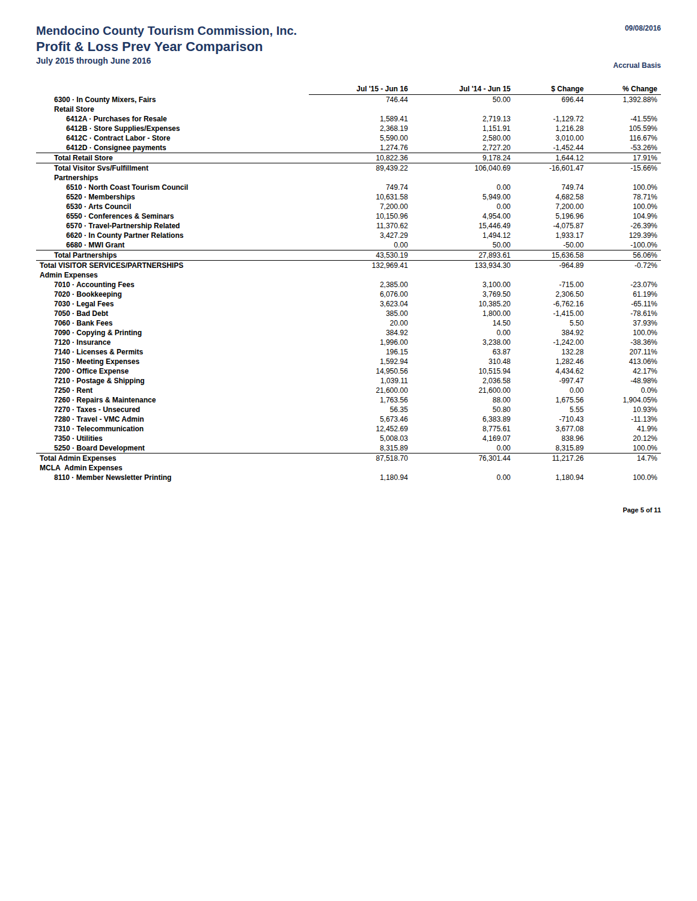Mendocino County Tourism Commission, Inc.
Profit & Loss Prev Year Comparison
July 2015 through June 2016
09/08/2016
Accrual Basis
| | Jul '15 - Jun 16 | Jul '14 - Jun 15 | $ Change | % Change |
| --- | --- | --- | --- | --- |
| 6300 · In County Mixers, Fairs | 746.44 | 50.00 | 696.44 | 1,392.88% |
| Retail Store | | | | |
| 6412A · Purchases for Resale | 1,589.41 | 2,719.13 | -1,129.72 | -41.55% |
| 6412B · Store Supplies/Expenses | 2,368.19 | 1,151.91 | 1,216.28 | 105.59% |
| 6412C · Contract Labor - Store | 5,590.00 | 2,580.00 | 3,010.00 | 116.67% |
| 6412D · Consignee payments | 1,274.76 | 2,727.20 | -1,452.44 | -53.26% |
| Total Retail Store | 10,822.36 | 9,178.24 | 1,644.12 | 17.91% |
| Total Visitor Svs/Fulfillment | 89,439.22 | 106,040.69 | -16,601.47 | -15.66% |
| Partnerships | | | | |
| 6510 · North Coast Tourism Council | 749.74 | 0.00 | 749.74 | 100.0% |
| 6520 · Memberships | 10,631.58 | 5,949.00 | 4,682.58 | 78.71% |
| 6530 · Arts Council | 7,200.00 | 0.00 | 7,200.00 | 100.0% |
| 6550 · Conferences & Seminars | 10,150.96 | 4,954.00 | 5,196.96 | 104.9% |
| 6570 · Travel-Partnership Related | 11,370.62 | 15,446.49 | -4,075.87 | -26.39% |
| 6620 · In County Partner Relations | 3,427.29 | 1,494.12 | 1,933.17 | 129.39% |
| 6680 · MWI Grant | 0.00 | 50.00 | -50.00 | -100.0% |
| Total Partnerships | 43,530.19 | 27,893.61 | 15,636.58 | 56.06% |
| Total VISITOR SERVICES/PARTNERSHIPS | 132,969.41 | 133,934.30 | -964.89 | -0.72% |
| Admin Expenses | | | | |
| 7010 · Accounting Fees | 2,385.00 | 3,100.00 | -715.00 | -23.07% |
| 7020 · Bookkeeping | 6,076.00 | 3,769.50 | 2,306.50 | 61.19% |
| 7030 · Legal Fees | 3,623.04 | 10,385.20 | -6,762.16 | -65.11% |
| 7050 · Bad Debt | 385.00 | 1,800.00 | -1,415.00 | -78.61% |
| 7060 · Bank Fees | 20.00 | 14.50 | 5.50 | 37.93% |
| 7090 · Copying & Printing | 384.92 | 0.00 | 384.92 | 100.0% |
| 7120 · Insurance | 1,996.00 | 3,238.00 | -1,242.00 | -38.36% |
| 7140 · Licenses & Permits | 196.15 | 63.87 | 132.28 | 207.11% |
| 7150 · Meeting Expenses | 1,592.94 | 310.48 | 1,282.46 | 413.06% |
| 7200 · Office Expense | 14,950.56 | 10,515.94 | 4,434.62 | 42.17% |
| 7210 · Postage & Shipping | 1,039.11 | 2,036.58 | -997.47 | -48.98% |
| 7250 · Rent | 21,600.00 | 21,600.00 | 0.00 | 0.0% |
| 7260 · Repairs & Maintenance | 1,763.56 | 88.00 | 1,675.56 | 1,904.05% |
| 7270 · Taxes - Unsecured | 56.35 | 50.80 | 5.55 | 10.93% |
| 7280 · Travel - VMC Admin | 5,673.46 | 6,383.89 | -710.43 | -11.13% |
| 7310 · Telecommunication | 12,452.69 | 8,775.61 | 3,677.08 | 41.9% |
| 7350 · Utilities | 5,008.03 | 4,169.07 | 838.96 | 20.12% |
| 5250 · Board Development | 8,315.89 | 0.00 | 8,315.89 | 100.0% |
| Total Admin Expenses | 87,518.70 | 76,301.44 | 11,217.26 | 14.7% |
| MCLA Admin Expenses | | | | |
| 8110 · Member Newsletter Printing | 1,180.94 | 0.00 | 1,180.94 | 100.0% |
Page 5 of 11